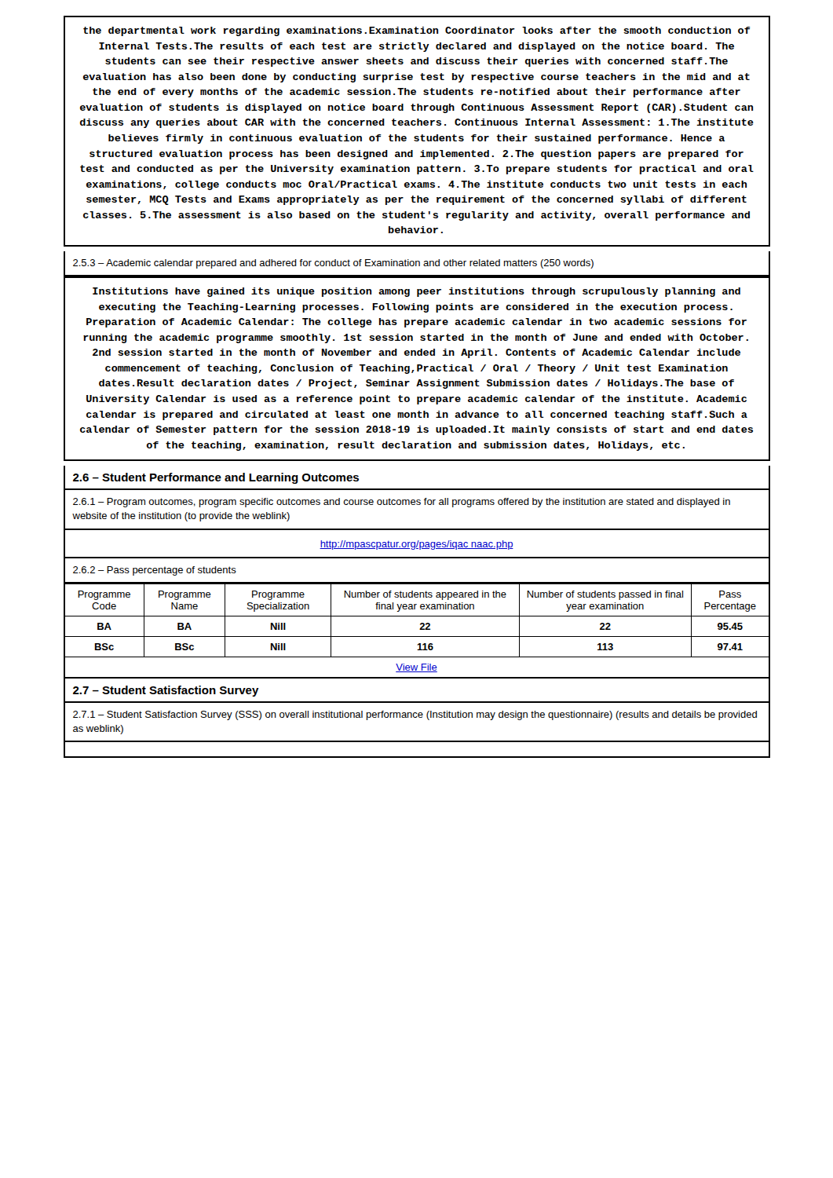the departmental work regarding examinations.Examination Coordinator looks after the smooth conduction of Internal Tests.The results of each test are strictly declared and displayed on the notice board. The students can see their respective answer sheets and discuss their queries with concerned staff.The evaluation has also been done by conducting surprise test by respective course teachers in the mid and at the end of every months of the academic session.The students re-notified about their performance after evaluation of students is displayed on notice board through Continuous Assessment Report (CAR).Student can discuss any queries about CAR with the concerned teachers. Continuous Internal Assessment: 1.The institute believes firmly in continuous evaluation of the students for their sustained performance. Hence a structured evaluation process has been designed and implemented. 2.The question papers are prepared for test and conducted as per the University examination pattern. 3.To prepare students for practical and oral examinations, college conducts moc Oral/Practical exams. 4.The institute conducts two unit tests in each semester, MCQ Tests and Exams appropriately as per the requirement of the concerned syllabi of different classes. 5.The assessment is also based on the student's regularity and activity, overall performance and behavior.
2.5.3 – Academic calendar prepared and adhered for conduct of Examination and other related matters (250 words)
Institutions have gained its unique position among peer institutions through scrupulously planning and executing the Teaching-Learning processes. Following points are considered in the execution process. Preparation of Academic Calendar: The college has prepare academic calendar in two academic sessions for running the academic programme smoothly. 1st session started in the month of June and ended with October. 2nd session started in the month of November and ended in April. Contents of Academic Calendar include commencement of teaching, Conclusion of Teaching,Practical / Oral / Theory / Unit test Examination dates.Result declaration dates / Project, Seminar Assignment Submission dates / Holidays.The base of University Calendar is used as a reference point to prepare academic calendar of the institute. Academic calendar is prepared and circulated at least one month in advance to all concerned teaching staff.Such a calendar of Semester pattern for the session 2018-19 is uploaded.It mainly consists of start and end dates of the teaching, examination, result declaration and submission dates, Holidays, etc.
2.6 – Student Performance and Learning Outcomes
2.6.1 – Program outcomes, program specific outcomes and course outcomes for all programs offered by the institution are stated and displayed in website of the institution (to provide the weblink)
http://mpascpatur.org/pages/iqac naac.php
2.6.2 – Pass percentage of students
| Programme Code | Programme Name | Programme Specialization | Number of students appeared in the final year examination | Number of students passed in final year examination | Pass Percentage |
| --- | --- | --- | --- | --- | --- |
| BA | BA | Nill | 22 | 22 | 95.45 |
| BSc | BSc | Nill | 116 | 113 | 97.41 |
| View File |
2.7 – Student Satisfaction Survey
2.7.1 – Student Satisfaction Survey (SSS) on overall institutional performance (Institution may design the questionnaire) (results and details be provided as weblink)